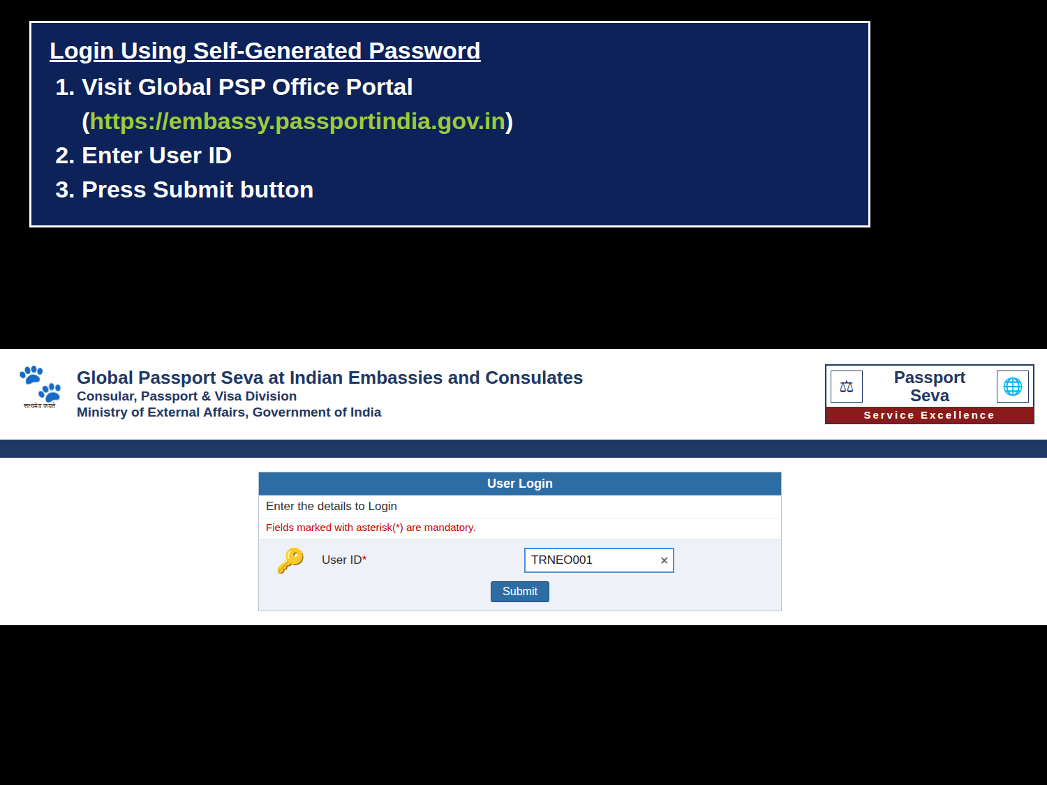Login Using Self-Generated Password
Visit Global PSP Office Portal (https://embassy.passportindia.gov.in)
Enter User ID
Press Submit button
🐾
सत्यमेव जयते
Global Passport Seva at Indian Embassies and Consulates
Consular, Passport & Visa Division
Ministry of External Affairs, Government of India
⚖
Passport
Seva
🌐
Service Excellence
User Login
Enter the details to Login
Fields marked with asterisk(*) are mandatory.
🔑
User ID*
✕
Submit